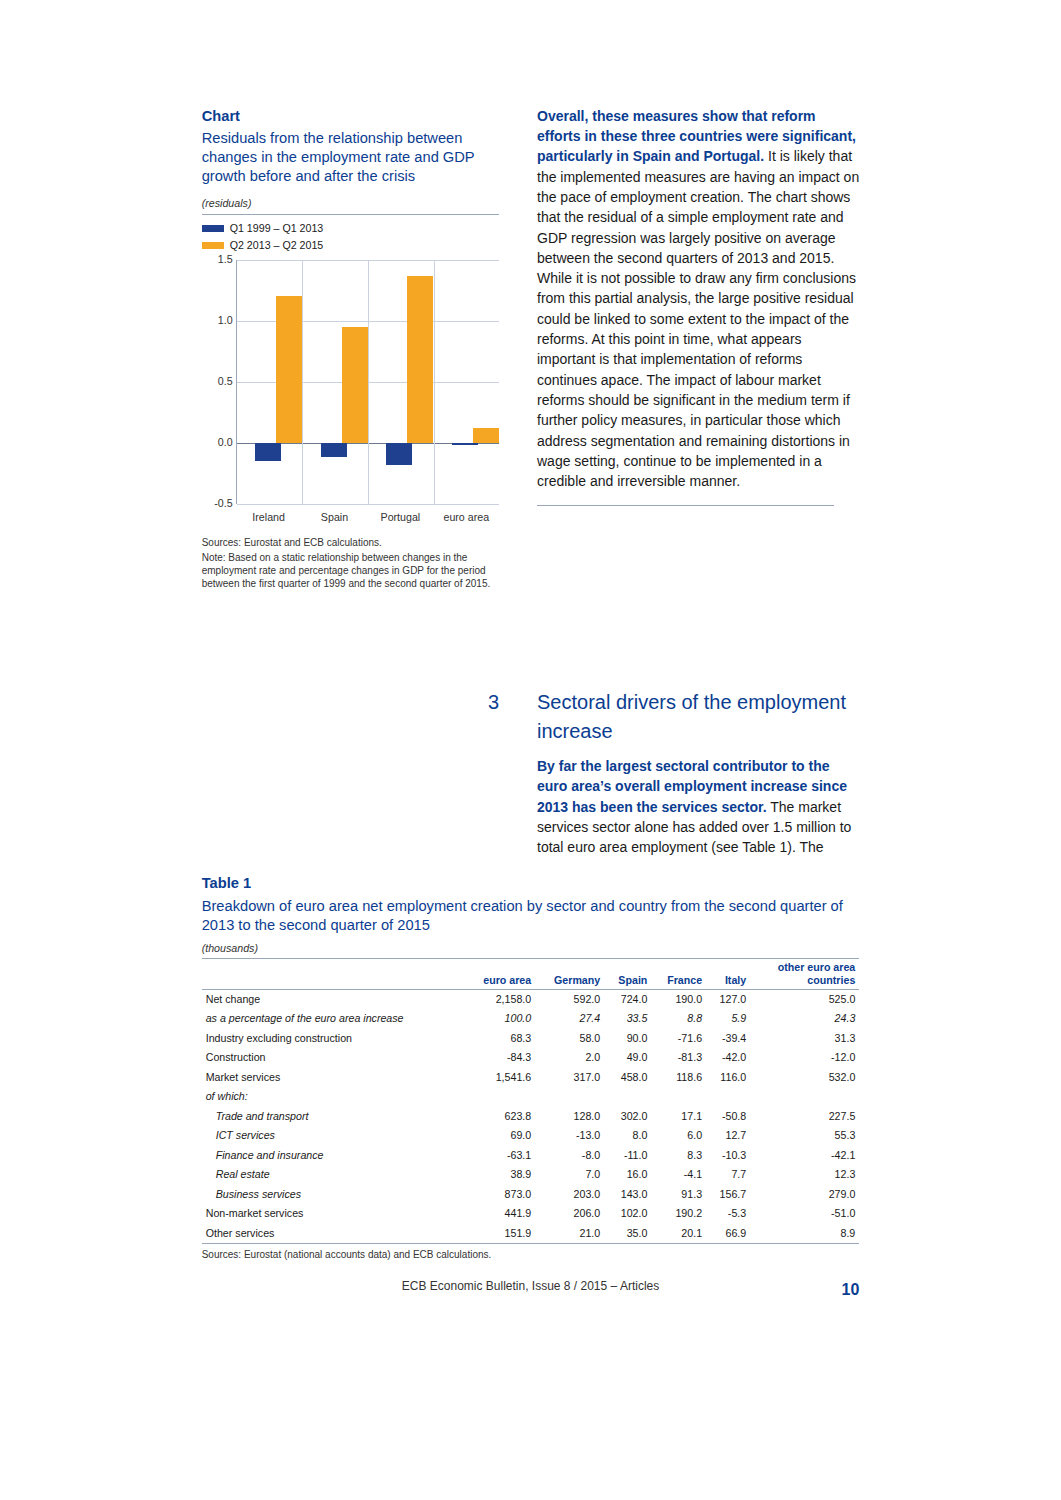Chart
Residuals from the relationship between changes in the employment rate and GDP growth before and after the crisis
(residuals)
Q1 1999 – Q1 2013
Q2 2013 – Q2 2015
1.5
1.0
0.5
0.0
-0.5
Ireland
Spain
Portugal
euro area
Sources: Eurostat and ECB calculations.
Note: Based on a static relationship between changes in the employment rate and percentage changes in GDP for the period between the first quarter of 1999 and the second quarter of 2015.
Overall, these measures show that reform efforts in these three countries were significant, particularly in Spain and Portugal. It is likely that the implemented measures are having an impact on the pace of employment creation. The chart shows that the residual of a simple employment rate and GDP regression was largely positive on average between the second quarters of 2013 and 2015. While it is not possible to draw any firm conclusions from this partial analysis, the large positive residual could be linked to some extent to the impact of the reforms. At this point in time, what appears important is that implementation of reforms continues apace. The impact of labour market reforms should be significant in the medium term if further policy measures, in particular those which address segmentation and remaining distortions in wage setting, continue to be implemented in a credible and irreversible manner.
3
Sectoral drivers of the employment increase
By far the largest sectoral contributor to the euro area’s overall employment increase since 2013 has been the services sector. The market services sector alone has added over 1.5 million to total euro area employment (see Table 1). The
Table 1
Breakdown of euro area net employment creation by sector and country from the second quarter of 2013 to the second quarter of 2015
(thousands)
| | euro area | Germany | Spain | France | Italy | other euro area countries |
| --- | --- | --- | --- | --- | --- | --- |
| Net change | 2,158.0 | 592.0 | 724.0 | 190.0 | 127.0 | 525.0 |
| as a percentage of the euro area increase | 100.0 | 27.4 | 33.5 | 8.8 | 5.9 | 24.3 |
| Industry excluding construction | 68.3 | 58.0 | 90.0 | -71.6 | -39.4 | 31.3 |
| Construction | -84.3 | 2.0 | 49.0 | -81.3 | -42.0 | -12.0 |
| Market services | 1,541.6 | 317.0 | 458.0 | 118.6 | 116.0 | 532.0 |
| of which: | | | | | | |
| Trade and transport | 623.8 | 128.0 | 302.0 | 17.1 | -50.8 | 227.5 |
| ICT services | 69.0 | -13.0 | 8.0 | 6.0 | 12.7 | 55.3 |
| Finance and insurance | -63.1 | -8.0 | -11.0 | 8.3 | -10.3 | -42.1 |
| Real estate | 38.9 | 7.0 | 16.0 | -4.1 | 7.7 | 12.3 |
| Business services | 873.0 | 203.0 | 143.0 | 91.3 | 156.7 | 279.0 |
| Non-market services | 441.9 | 206.0 | 102.0 | 190.2 | -5.3 | -51.0 |
| Other services | 151.9 | 21.0 | 35.0 | 20.1 | 66.9 | 8.9 |
Sources: Eurostat (national accounts data) and ECB calculations.
ECB Economic Bulletin, Issue 8 / 2015 – Articles
10